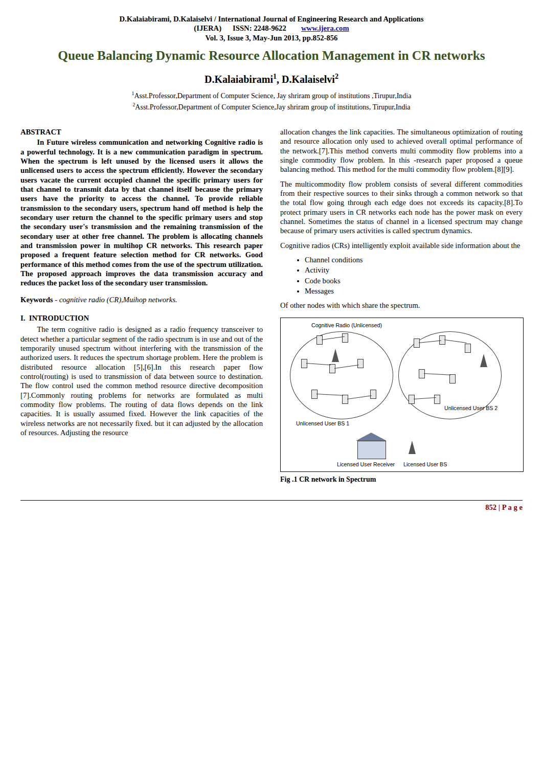D.Kalaiabirami, D.Kalaiselvi / International Journal of Engineering Research and Applications (IJERA) ISSN: 2248-9622 www.ijera.com Vol. 3, Issue 3, May-Jun 2013, pp.852-856
Queue Balancing Dynamic Resource Allocation Management in CR networks
D.Kalaiabirami1, D.Kalaiselvi2
1Asst.Professor,Department of Computer Science, Jay shriram group of institutions ,Tirupur,India
2Asst.Professor,Department of Computer Science,Jay shriram group of institutions, Tirupur,India
ABSTRACT
In Future wireless communication and networking Cognitive radio is a powerful technology. It is a new communication paradigm in spectrum. When the spectrum is left unused by the licensed users it allows the unlicensed users to access the spectrum efficiently. However the secondary users vacate the current occupied channel the specific primary users for that channel to transmit data by that channel itself because the primary users have the priority to access the channel. To provide reliable transmission to the secondary users, spectrum hand off method is help the secondary user return the channel to the specific primary users and stop the secondary user's transmission and the remaining transmission of the secondary user at other free channel. The problem is allocating channels and transmission power in multihop CR networks. This research paper proposed a frequent feature selection method for CR networks. Good performance of this method comes from the use of the spectrum utilization. The proposed approach improves the data transmission accuracy and reduces the packet loss of the secondary user transmission.
Keywords - cognitive radio (CR),Muihop networks.
I. INTRODUCTION
The term cognitive radio is designed as a radio frequency transceiver to detect whether a particular segment of the radio spectrum is in use and out of the temporarily unused spectrum without interfering with the transmission of the authorized users. It reduces the spectrum shortage problem. Here the problem is distributed resource allocation [5],[6].In this research paper flow control(routing) is used to transmission of data between source to destination. The flow control used the common method resource directive decomposition [7].Commonly routing problems for networks are formulated as multi commodity flow problems. The routing of data flows depends on the link capacities. It is usually assumed fixed. However the link capacities of the wireless networks are not necessarily fixed. but it can adjusted by the allocation of resources. Adjusting the resource
allocation changes the link capacities. The simultaneous optimization of routing and resource allocation only used to achieved overall optimal performance of the network.[7].This method converts multi commodity flow problems into a single commodity flow problem. In this -research paper proposed a queue balancing method. This method for the multi commodity flow problem.[8][9].
The multicommodity flow problem consists of several different commodities from their respective sources to their sinks through a common network so that the total flow going through each edge does not exceeds its capacity.[8].To protect primary users in CR networks each node has the power mask on every channel. Sometimes the status of channel in a licensed spectrum may change because of primary users activities is called spectrum dynamics.
Cognitive radios (CRs) intelligently exploit available side information about the
Channel conditions
Activity
Code books
Messages
Of other nodes with which share the spectrum.
Cognitive Radio (Unlicensed)
Unlicensed User BS 1 Unlicensed User BS 2
Licensed User Receiver Licensed User BS
Fig .1 CR network in Spectrum
852 | P a g e